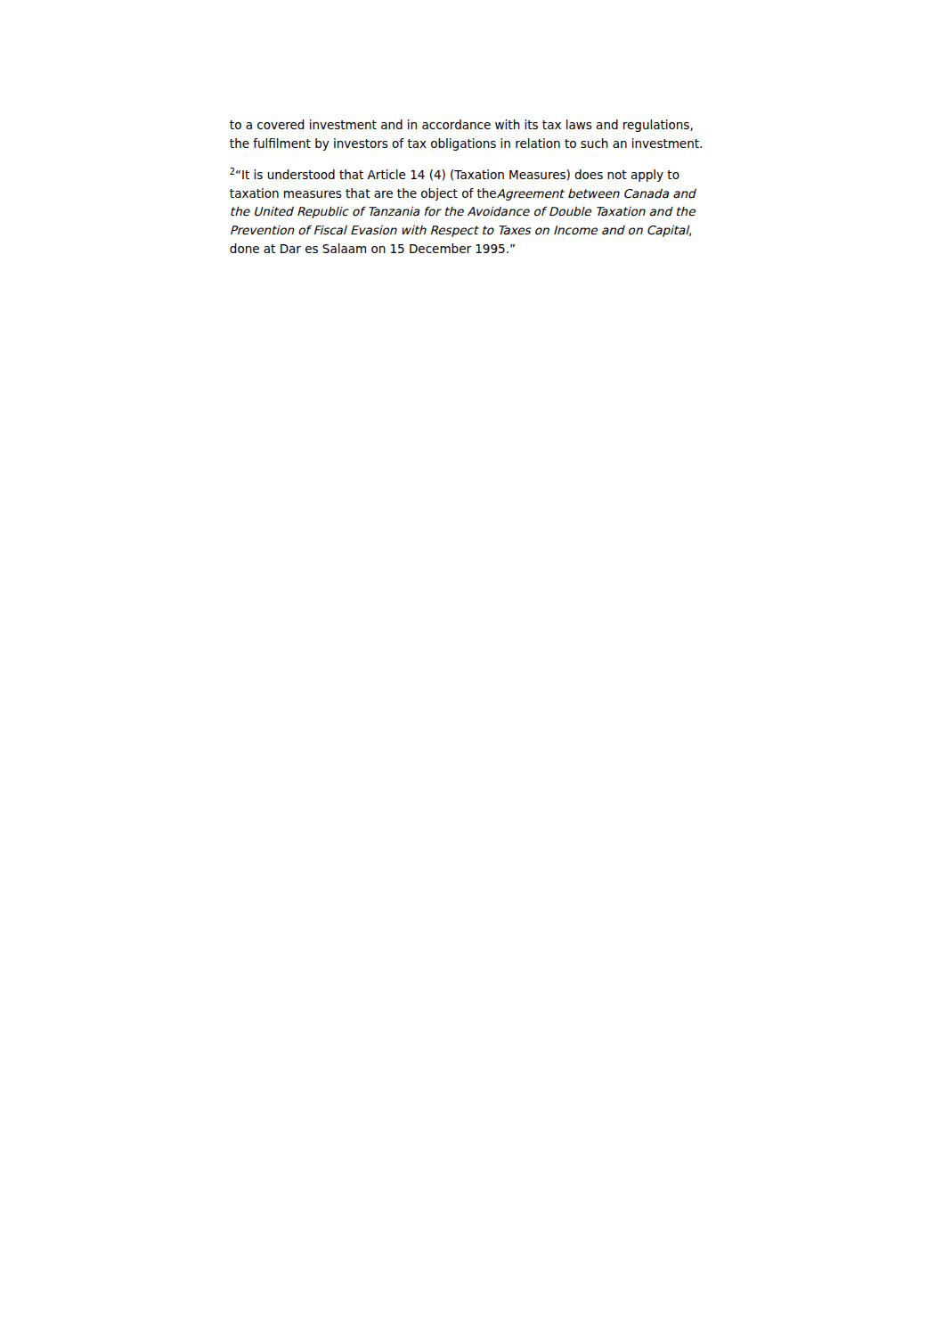to a covered investment and in accordance with its tax laws and regulations, the fulfilment by investors of tax obligations in relation to such an investment.
2“It is understood that Article 14 (4) (Taxation Measures) does not apply to taxation measures that are the object of theAgreement between Canada and the United Republic of Tanzania for the Avoidance of Double Taxation and the Prevention of Fiscal Evasion with Respect to Taxes on Income and on Capital, done at Dar es Salaam on 15 December 1995.”